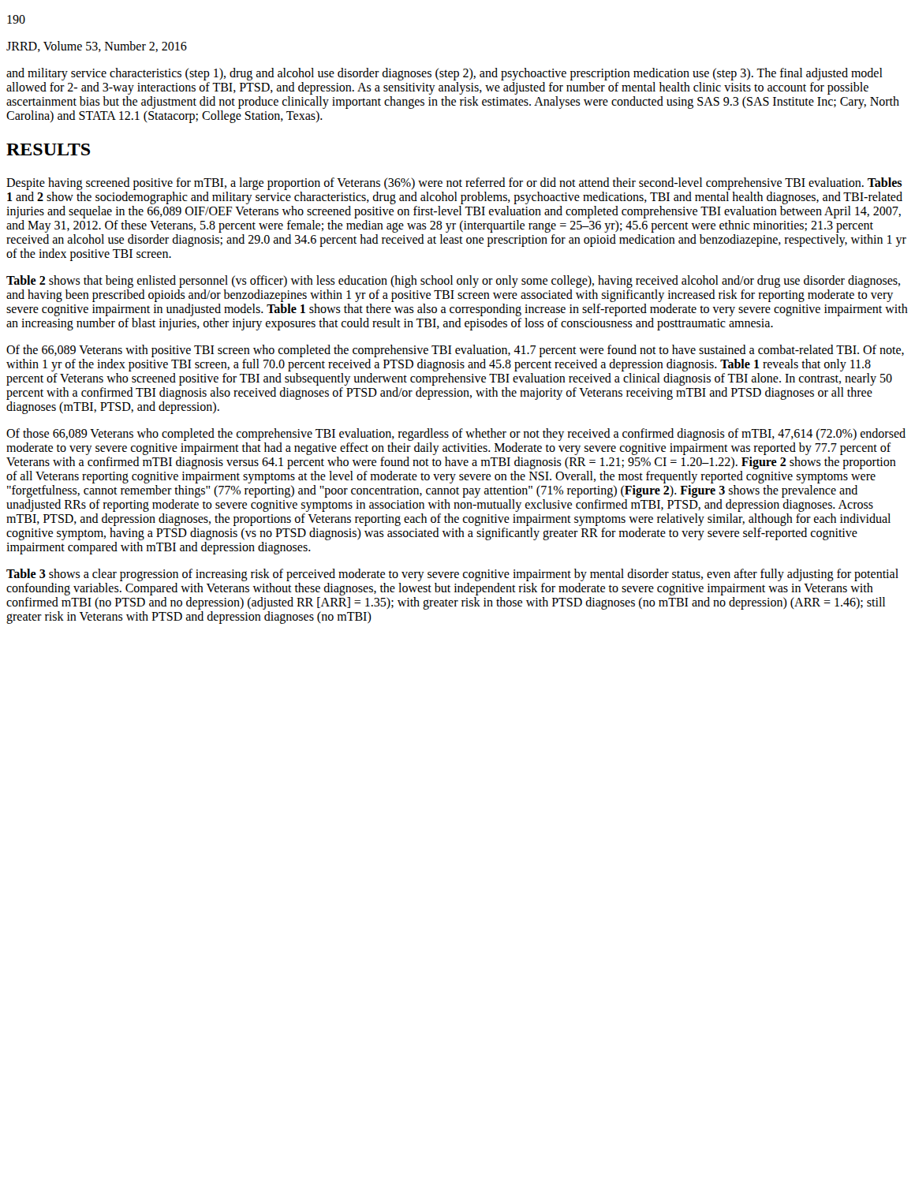190
JRRD, Volume 53, Number 2, 2016
and military service characteristics (step 1), drug and alcohol use disorder diagnoses (step 2), and psychoactive prescription medication use (step 3). The final adjusted model allowed for 2- and 3-way interactions of TBI, PTSD, and depression. As a sensitivity analysis, we adjusted for number of mental health clinic visits to account for possible ascertainment bias but the adjustment did not produce clinically important changes in the risk estimates. Analyses were conducted using SAS 9.3 (SAS Institute Inc; Cary, North Carolina) and STATA 12.1 (Statacorp; College Station, Texas).
RESULTS
Despite having screened positive for mTBI, a large proportion of Veterans (36%) were not referred for or did not attend their second-level comprehensive TBI evaluation. Tables 1 and 2 show the sociodemographic and military service characteristics, drug and alcohol problems, psychoactive medications, TBI and mental health diagnoses, and TBI-related injuries and sequelae in the 66,089 OIF/OEF Veterans who screened positive on first-level TBI evaluation and completed comprehensive TBI evaluation between April 14, 2007, and May 31, 2012. Of these Veterans, 5.8 percent were female; the median age was 28 yr (interquartile range = 25–36 yr); 45.6 percent were ethnic minorities; 21.3 percent received an alcohol use disorder diagnosis; and 29.0 and 34.6 percent had received at least one prescription for an opioid medication and benzodiazepine, respectively, within 1 yr of the index positive TBI screen.
Table 2 shows that being enlisted personnel (vs officer) with less education (high school only or only some college), having received alcohol and/or drug use disorder diagnoses, and having been prescribed opioids and/or benzodiazepines within 1 yr of a positive TBI screen were associated with significantly increased risk for reporting moderate to very severe cognitive impairment in unadjusted models. Table 1 shows that there was also a corresponding increase in self-reported moderate to very severe cognitive impairment with an increasing number of blast injuries, other injury exposures that could result in TBI, and episodes of loss of consciousness and posttraumatic amnesia.
Of the 66,089 Veterans with positive TBI screen who completed the comprehensive TBI evaluation, 41.7 percent were found not to have sustained a combat-related TBI. Of note, within 1 yr of the index positive TBI screen, a full 70.0 percent received a PTSD diagnosis and 45.8 percent received a depression diagnosis. Table 1 reveals that only 11.8 percent of Veterans who screened positive for TBI and subsequently underwent comprehensive TBI evaluation received a clinical diagnosis of TBI alone. In contrast, nearly 50 percent with a confirmed TBI diagnosis also received diagnoses of PTSD and/or depression, with the majority of Veterans receiving mTBI and PTSD diagnoses or all three diagnoses (mTBI, PTSD, and depression).
Of those 66,089 Veterans who completed the comprehensive TBI evaluation, regardless of whether or not they received a confirmed diagnosis of mTBI, 47,614 (72.0%) endorsed moderate to very severe cognitive impairment that had a negative effect on their daily activities. Moderate to very severe cognitive impairment was reported by 77.7 percent of Veterans with a confirmed mTBI diagnosis versus 64.1 percent who were found not to have a mTBI diagnosis (RR = 1.21; 95% CI = 1.20–1.22). Figure 2 shows the proportion of all Veterans reporting cognitive impairment symptoms at the level of moderate to very severe on the NSI. Overall, the most frequently reported cognitive symptoms were "forgetfulness, cannot remember things" (77% reporting) and "poor concentration, cannot pay attention" (71% reporting) (Figure 2). Figure 3 shows the prevalence and unadjusted RRs of reporting moderate to severe cognitive symptoms in association with non-mutually exclusive confirmed mTBI, PTSD, and depression diagnoses. Across mTBI, PTSD, and depression diagnoses, the proportions of Veterans reporting each of the cognitive impairment symptoms were relatively similar, although for each individual cognitive symptom, having a PTSD diagnosis (vs no PTSD diagnosis) was associated with a significantly greater RR for moderate to very severe self-reported cognitive impairment compared with mTBI and depression diagnoses.
Table 3 shows a clear progression of increasing risk of perceived moderate to very severe cognitive impairment by mental disorder status, even after fully adjusting for potential confounding variables. Compared with Veterans without these diagnoses, the lowest but independent risk for moderate to severe cognitive impairment was in Veterans with confirmed mTBI (no PTSD and no depression) (adjusted RR [ARR] = 1.35); with greater risk in those with PTSD diagnoses (no mTBI and no depression) (ARR = 1.46); still greater risk in Veterans with PTSD and depression diagnoses (no mTBI)